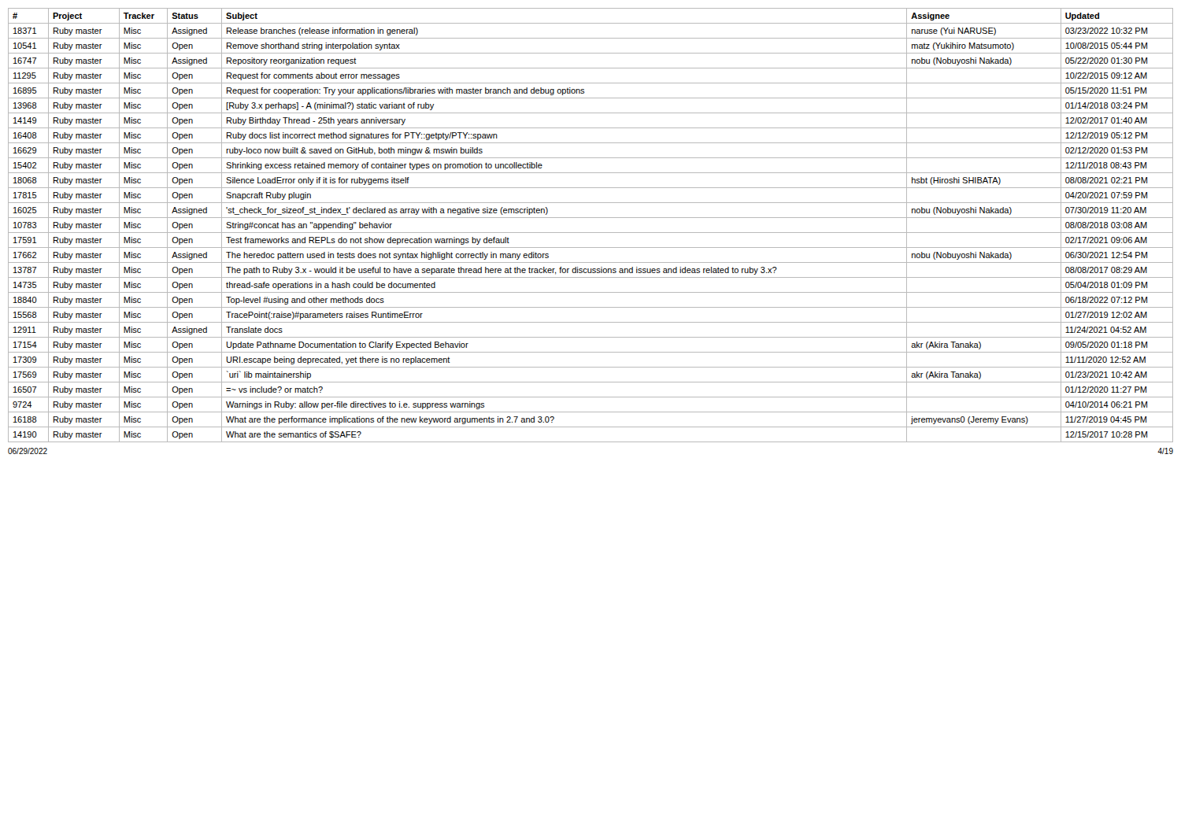| # | Project | Tracker | Status | Subject | Assignee | Updated |
| --- | --- | --- | --- | --- | --- | --- |
| 18371 | Ruby master | Misc | Assigned | Release branches (release information in general) | naruse (Yui NARUSE) | 03/23/2022 10:32 PM |
| 10541 | Ruby master | Misc | Open | Remove shorthand string interpolation syntax | matz (Yukihiro Matsumoto) | 10/08/2015 05:44 PM |
| 16747 | Ruby master | Misc | Assigned | Repository reorganization request | nobu (Nobuyoshi Nakada) | 05/22/2020 01:30 PM |
| 11295 | Ruby master | Misc | Open | Request for comments about error messages | | 10/22/2015 09:12 AM |
| 16895 | Ruby master | Misc | Open | Request for cooperation: Try your applications/libraries with master branch and debug options | | 05/15/2020 11:51 PM |
| 13968 | Ruby master | Misc | Open | [Ruby 3.x perhaps] - A (minimal?) static variant of ruby | | 01/14/2018 03:24 PM |
| 14149 | Ruby master | Misc | Open | Ruby Birthday Thread - 25th years anniversary | | 12/02/2017 01:40 AM |
| 16408 | Ruby master | Misc | Open | Ruby docs list incorrect method signatures for PTY::getpty/PTY::spawn | | 12/12/2019 05:12 PM |
| 16629 | Ruby master | Misc | Open | ruby-loco now built & saved on GitHub, both mingw & mswin builds | | 02/12/2020 01:53 PM |
| 15402 | Ruby master | Misc | Open | Shrinking excess retained memory of container types on promotion to uncollectible | | 12/11/2018 08:43 PM |
| 18068 | Ruby master | Misc | Open | Silence LoadError only if it is for rubygems itself | hsbt (Hiroshi SHIBATA) | 08/08/2021 02:21 PM |
| 17815 | Ruby master | Misc | Open | Snapcraft Ruby plugin | | 04/20/2021 07:59 PM |
| 16025 | Ruby master | Misc | Assigned | 'st_check_for_sizeof_st_index_t' declared as array with a negative size (emscripten) | nobu (Nobuyoshi Nakada) | 07/30/2019 11:20 AM |
| 10783 | Ruby master | Misc | Open | String#concat has an "appending" behavior | | 08/08/2018 03:08 AM |
| 17591 | Ruby master | Misc | Open | Test frameworks and REPLs do not show deprecation warnings by default | | 02/17/2021 09:06 AM |
| 17662 | Ruby master | Misc | Assigned | The heredoc pattern used in tests does not syntax highlight correctly in many editors | nobu (Nobuyoshi Nakada) | 06/30/2021 12:54 PM |
| 13787 | Ruby master | Misc | Open | The path to Ruby 3.x - would it be useful to have a separate thread here at the tracker, for discussions and issues and ideas related to ruby 3.x? | | 08/08/2017 08:29 AM |
| 14735 | Ruby master | Misc | Open | thread-safe operations in a hash could be documented | | 05/04/2018 01:09 PM |
| 18840 | Ruby master | Misc | Open | Top-level #using and other methods docs | | 06/18/2022 07:12 PM |
| 15568 | Ruby master | Misc | Open | TracePoint(:raise)#parameters raises RuntimeError | | 01/27/2019 12:02 AM |
| 12911 | Ruby master | Misc | Assigned | Translate docs | | 11/24/2021 04:52 AM |
| 17154 | Ruby master | Misc | Open | Update Pathname Documentation to Clarify Expected Behavior | akr (Akira Tanaka) | 09/05/2020 01:18 PM |
| 17309 | Ruby master | Misc | Open | URI.escape being deprecated, yet there is no replacement | | 11/11/2020 12:52 AM |
| 17569 | Ruby master | Misc | Open | `uri` lib maintainership | akr (Akira Tanaka) | 01/23/2021 10:42 AM |
| 16507 | Ruby master | Misc | Open | =~ vs include? or match? | | 01/12/2020 11:27 PM |
| 9724 | Ruby master | Misc | Open | Warnings in Ruby: allow per-file directives to i.e. suppress warnings | | 04/10/2014 06:21 PM |
| 16188 | Ruby master | Misc | Open | What are the performance implications of the new keyword arguments in 2.7 and 3.0? | jeremyevans0 (Jeremy Evans) | 11/27/2019 04:45 PM |
| 14190 | Ruby master | Misc | Open | What are the semantics of $SAFE? | | 12/15/2017 10:28 PM |
06/29/2022 4/19